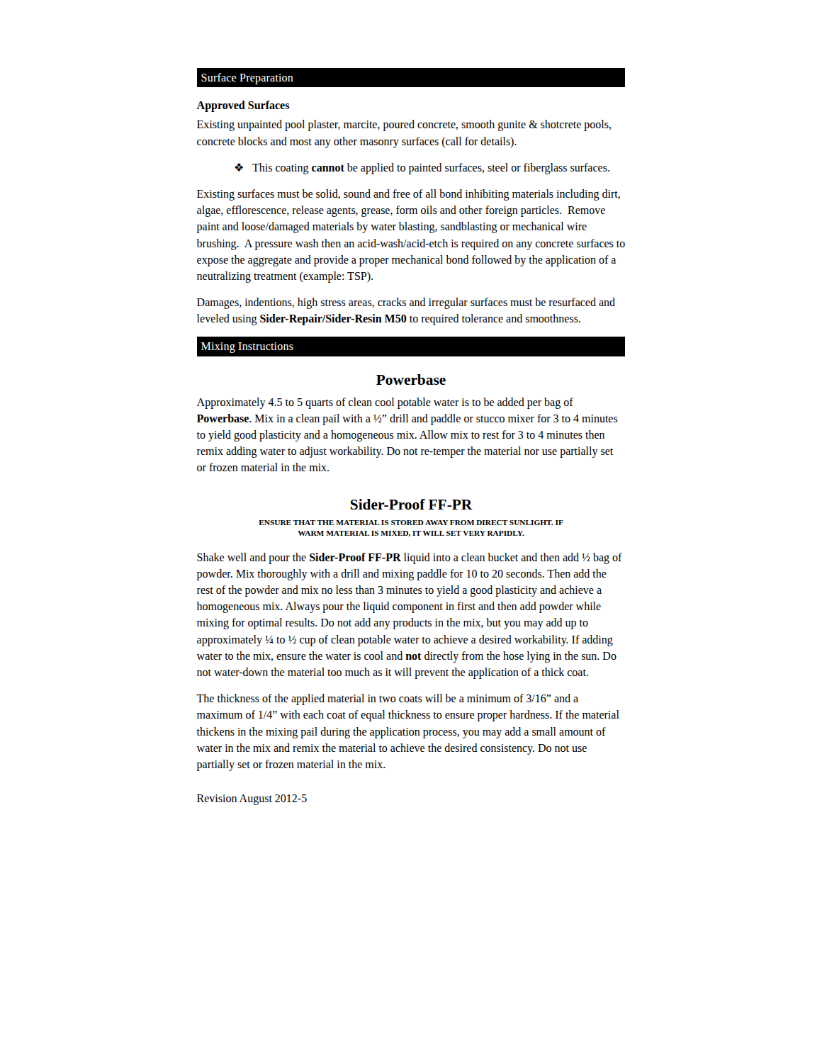Surface Preparation
Approved Surfaces
Existing unpainted pool plaster, marcite, poured concrete, smooth gunite & shotcrete pools, concrete blocks and most any other masonry surfaces (call for details).
This coating cannot be applied to painted surfaces, steel or fiberglass surfaces.
Existing surfaces must be solid, sound and free of all bond inhibiting materials including dirt, algae, efflorescence, release agents, grease, form oils and other foreign particles. Remove paint and loose/damaged materials by water blasting, sandblasting or mechanical wire brushing. A pressure wash then an acid-wash/acid-etch is required on any concrete surfaces to expose the aggregate and provide a proper mechanical bond followed by the application of a neutralizing treatment (example: TSP).
Damages, indentions, high stress areas, cracks and irregular surfaces must be resurfaced and leveled using Sider-Repair/Sider-Resin M50 to required tolerance and smoothness.
Mixing Instructions
Powerbase
Approximately 4.5 to 5 quarts of clean cool potable water is to be added per bag of Powerbase. Mix in a clean pail with a ½” drill and paddle or stucco mixer for 3 to 4 minutes to yield good plasticity and a homogeneous mix. Allow mix to rest for 3 to 4 minutes then remix adding water to adjust workability. Do not re-temper the material nor use partially set or frozen material in the mix.
Sider-Proof FF-PR
ENSURE THAT THE MATERIAL IS STORED AWAY FROM DIRECT SUNLIGHT. IF
WARM MATERIAL IS MIXED, IT WILL SET VERY RAPIDLY.
Shake well and pour the Sider-Proof FF-PR liquid into a clean bucket and then add ½ bag of powder. Mix thoroughly with a drill and mixing paddle for 10 to 20 seconds. Then add the rest of the powder and mix no less than 3 minutes to yield a good plasticity and achieve a homogeneous mix. Always pour the liquid component in first and then add powder while mixing for optimal results. Do not add any products in the mix, but you may add up to approximately ¼ to ½ cup of clean potable water to achieve a desired workability. If adding water to the mix, ensure the water is cool and not directly from the hose lying in the sun. Do not water-down the material too much as it will prevent the application of a thick coat.
The thickness of the applied material in two coats will be a minimum of 3/16” and a maximum of 1/4” with each coat of equal thickness to ensure proper hardness. If the material thickens in the mixing pail during the application process, you may add a small amount of water in the mix and remix the material to achieve the desired consistency. Do not use partially set or frozen material in the mix.
Revision August 2012-5